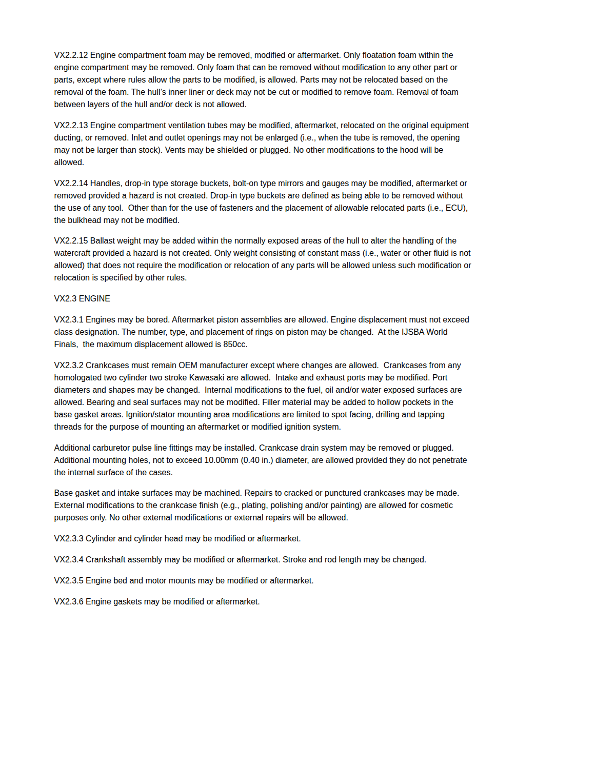VX2.2.12 Engine compartment foam may be removed, modified or aftermarket. Only floatation foam within the engine compartment may be removed. Only foam that can be removed without modification to any other part or parts, except where rules allow the parts to be modified, is allowed. Parts may not be relocated based on the removal of the foam. The hull’s inner liner or deck may not be cut or modified to remove foam. Removal of foam between layers of the hull and/or deck is not allowed.
VX2.2.13 Engine compartment ventilation tubes may be modified, aftermarket, relocated on the original equipment ducting, or removed. Inlet and outlet openings may not be enlarged (i.e., when the tube is removed, the opening may not be larger than stock). Vents may be shielded or plugged. No other modifications to the hood will be allowed.
VX2.2.14 Handles, drop-in type storage buckets, bolt-on type mirrors and gauges may be modified, aftermarket or removed provided a hazard is not created. Drop-in type buckets are defined as being able to be removed without the use of any tool. Other than for the use of fasteners and the placement of allowable relocated parts (i.e., ECU), the bulkhead may not be modified.
VX2.2.15 Ballast weight may be added within the normally exposed areas of the hull to alter the handling of the watercraft provided a hazard is not created. Only weight consisting of constant mass (i.e., water or other fluid is not allowed) that does not require the modification or relocation of any parts will be allowed unless such modification or relocation is specified by other rules.
VX2.3 ENGINE
VX2.3.1 Engines may be bored. Aftermarket piston assemblies are allowed. Engine displacement must not exceed class designation. The number, type, and placement of rings on piston may be changed. At the IJSBA World Finals, the maximum displacement allowed is 850cc.
VX2.3.2 Crankcases must remain OEM manufacturer except where changes are allowed. Crankcases from any homologated two cylinder two stroke Kawasaki are allowed. Intake and exhaust ports may be modified. Port diameters and shapes may be changed. Internal modifications to the fuel, oil and/or water exposed surfaces are allowed. Bearing and seal surfaces may not be modified. Filler material may be added to hollow pockets in the base gasket areas. Ignition/stator mounting area modifications are limited to spot facing, drilling and tapping threads for the purpose of mounting an aftermarket or modified ignition system.
Additional carburetor pulse line fittings may be installed. Crankcase drain system may be removed or plugged. Additional mounting holes, not to exceed 10.00mm (0.40 in.) diameter, are allowed provided they do not penetrate the internal surface of the cases.
Base gasket and intake surfaces may be machined. Repairs to cracked or punctured crankcases may be made. External modifications to the crankcase finish (e.g., plating, polishing and/or painting) are allowed for cosmetic purposes only. No other external modifications or external repairs will be allowed.
VX2.3.3 Cylinder and cylinder head may be modified or aftermarket.
VX2.3.4 Crankshaft assembly may be modified or aftermarket. Stroke and rod length may be changed.
VX2.3.5 Engine bed and motor mounts may be modified or aftermarket.
VX2.3.6 Engine gaskets may be modified or aftermarket.